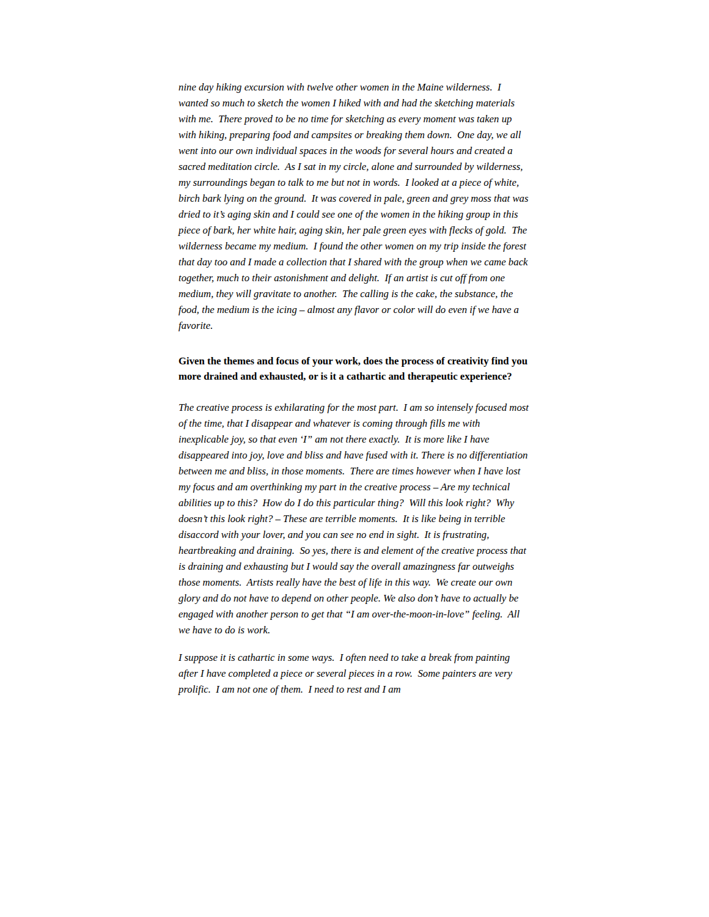nine day hiking excursion with twelve other women in the Maine wilderness. I wanted so much to sketch the women I hiked with and had the sketching materials with me. There proved to be no time for sketching as every moment was taken up with hiking, preparing food and campsites or breaking them down. One day, we all went into our own individual spaces in the woods for several hours and created a sacred meditation circle. As I sat in my circle, alone and surrounded by wilderness, my surroundings began to talk to me but not in words. I looked at a piece of white, birch bark lying on the ground. It was covered in pale, green and grey moss that was dried to it’s aging skin and I could see one of the women in the hiking group in this piece of bark, her white hair, aging skin, her pale green eyes with flecks of gold. The wilderness became my medium. I found the other women on my trip inside the forest that day too and I made a collection that I shared with the group when we came back together, much to their astonishment and delight. If an artist is cut off from one medium, they will gravitate to another. The calling is the cake, the substance, the food, the medium is the icing – almost any flavor or color will do even if we have a favorite.
Given the themes and focus of your work, does the process of creativity find you more drained and exhausted, or is it a cathartic and therapeutic experience?
The creative process is exhilarating for the most part. I am so intensely focused most of the time, that I disappear and whatever is coming through fills me with inexplicable joy, so that even ‘I” am not there exactly. It is more like I have disappeared into joy, love and bliss and have fused with it. There is no differentiation between me and bliss, in those moments. There are times however when I have lost my focus and am overthinking my part in the creative process – Are my technical abilities up to this? How do I do this particular thing? Will this look right? Why doesn’t this look right? – These are terrible moments. It is like being in terrible disaccord with your lover, and you can see no end in sight. It is frustrating, heartbreaking and draining. So yes, there is and element of the creative process that is draining and exhausting but I would say the overall amazingness far outweighs those moments. Artists really have the best of life in this way. We create our own glory and do not have to depend on other people. We also don’t have to actually be engaged with another person to get that “I am over-the-moon-in-love” feeling. All we have to do is work.
I suppose it is cathartic in some ways. I often need to take a break from painting after I have completed a piece or several pieces in a row. Some painters are very prolific. I am not one of them. I need to rest and I am